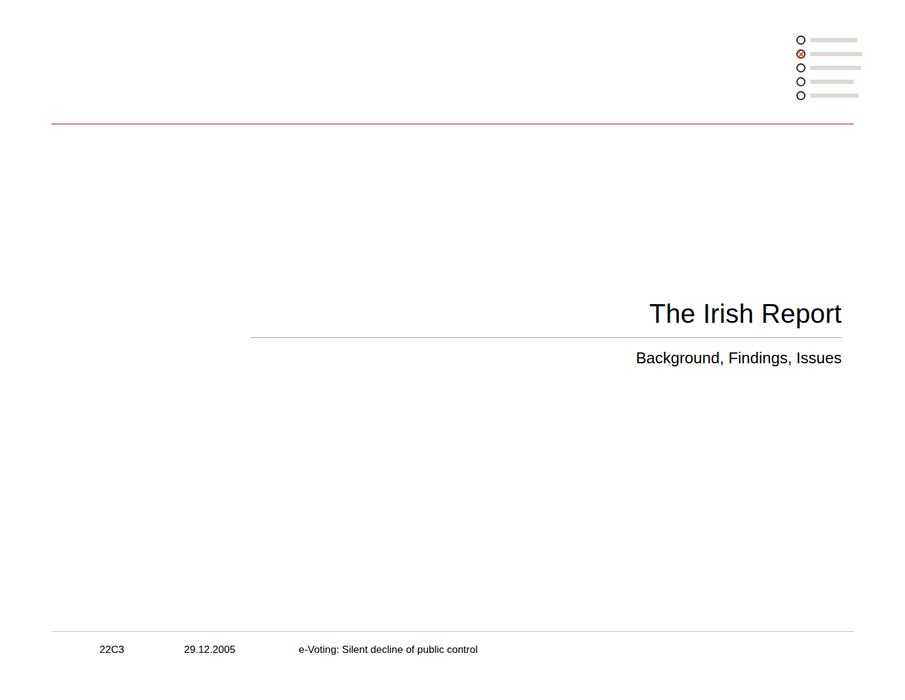The Irish Report
Background, Findings, Issues
22C329.12.2005 e-Voting: Silent decline of public control